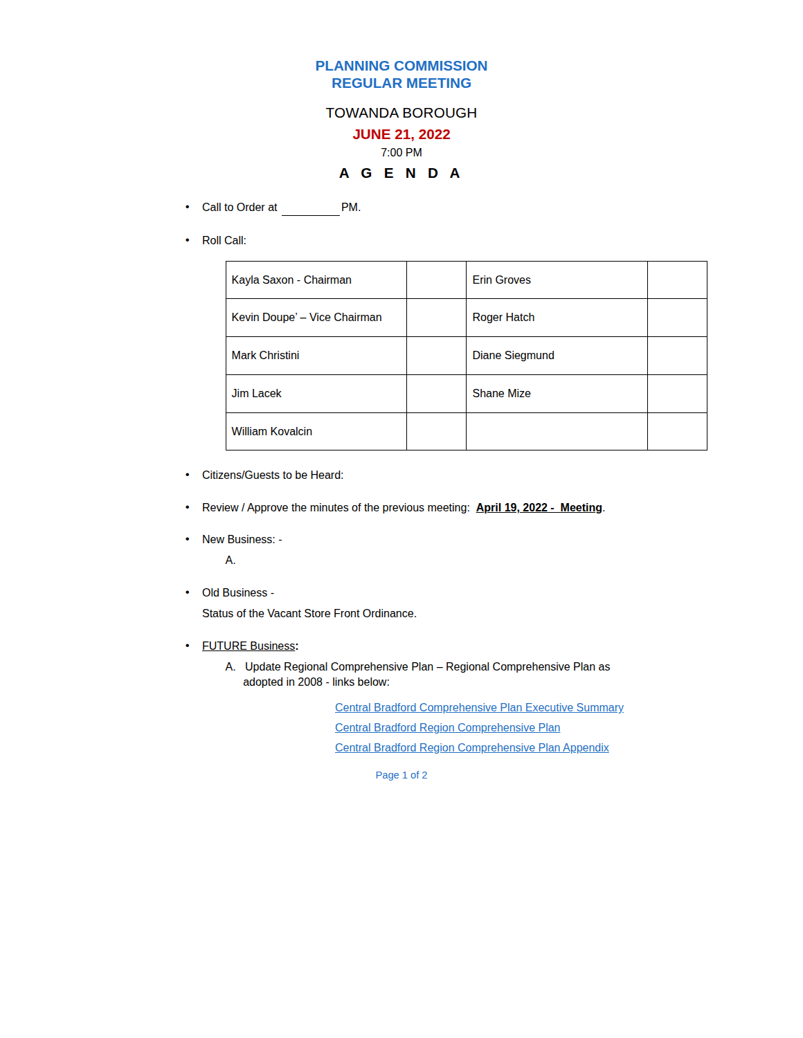PLANNING COMMISSION
REGULAR MEETING
TOWANDA BOROUGH
JUNE 21, 2022
7:00 PM
A G E N D A
Call to Order at PM.
Roll Call:
| Kayla Saxon - Chairman | | Erin Groves | |
| Kevin Doupe’ – Vice Chairman | | Roger Hatch | |
| Mark Christini | | Diane Siegmund | |
| Jim Lacek | | Shane Mize | |
| William Kovalcin | | | |
Citizens/Guests to be Heard:
Review / Approve the minutes of the previous meeting: April 19, 2022 - Meeting.
New Business: -
A.
Old Business -
Status of the Vacant Store Front Ordinance.
FUTURE Business:
A. Update Regional Comprehensive Plan – Regional Comprehensive Plan as adopted in 2008 - links below:
Central Bradford Comprehensive Plan Executive Summary Central Bradford Region Comprehensive Plan Central Bradford Region Comprehensive Plan Appendix
Page 1 of 2